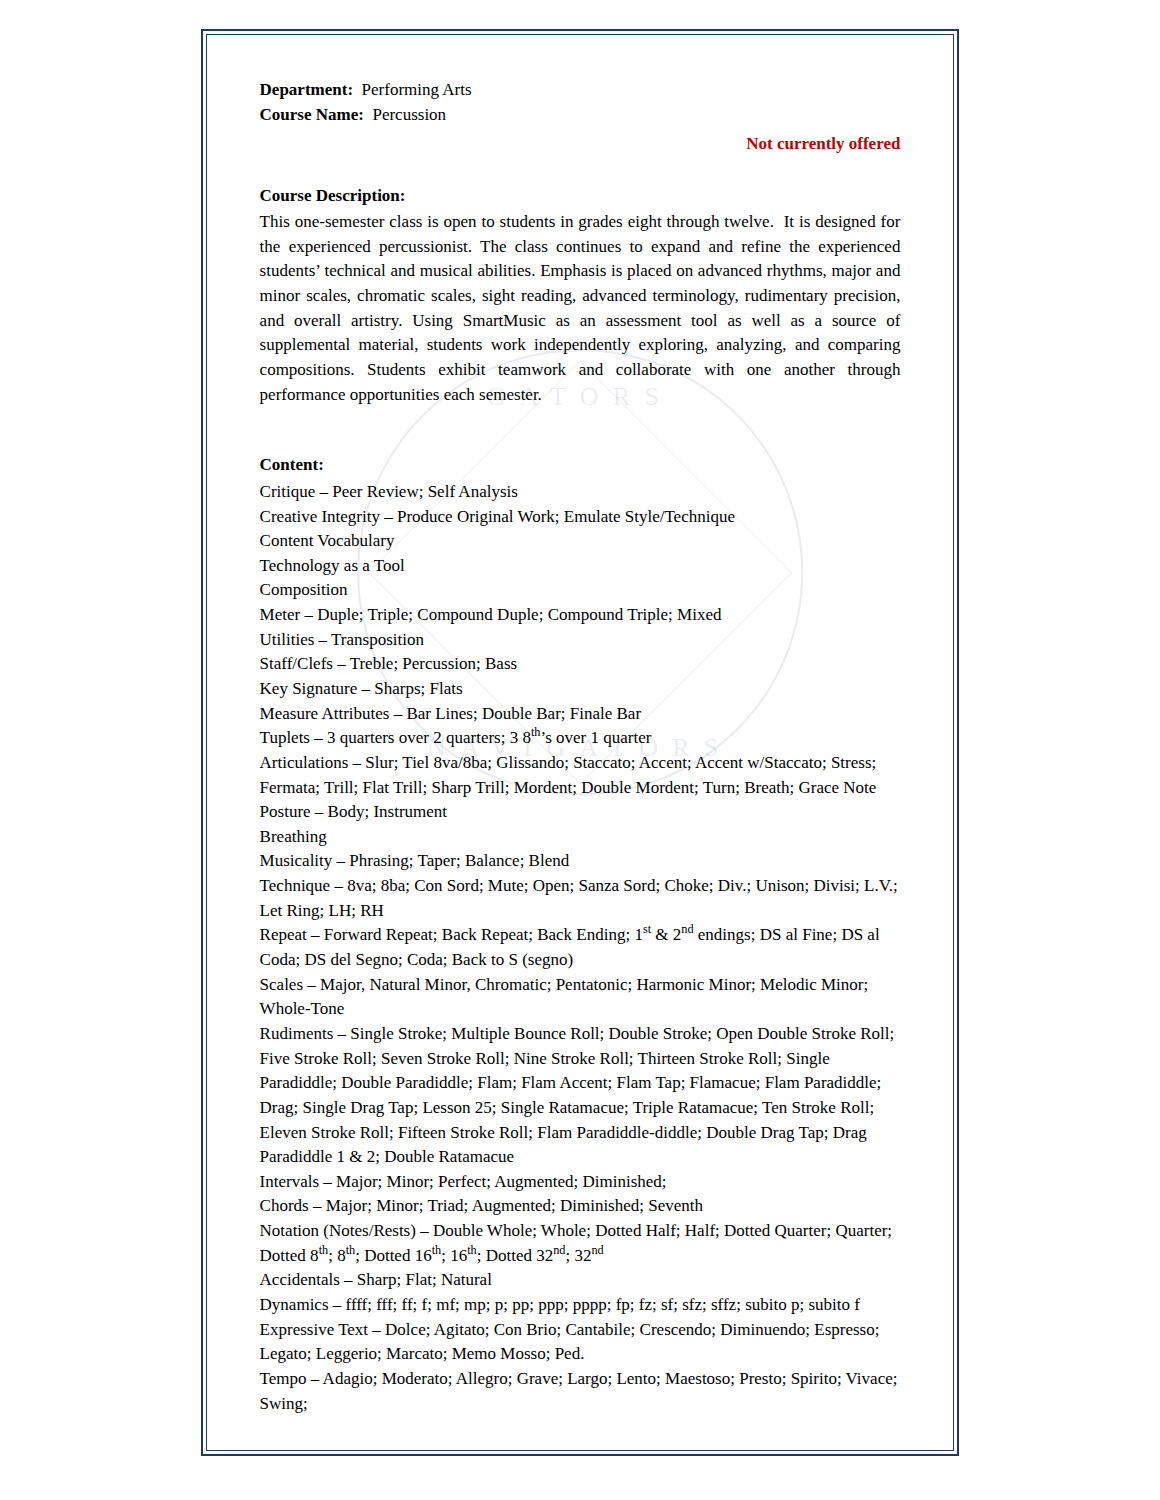GATORS NAVIGATORS
Department: Performing Arts
Course Name: Percussion
Not currently offered
Course Description:
This one-semester class is open to students in grades eight through twelve. It is designed for the experienced percussionist. The class continues to expand and refine the experienced students’ technical and musical abilities. Emphasis is placed on advanced rhythms, major and minor scales, chromatic scales, sight reading, advanced terminology, rudimentary precision, and overall artistry. Using SmartMusic as an assessment tool as well as a source of supplemental material, students work independently exploring, analyzing, and comparing compositions. Students exhibit teamwork and collaborate with one another through performance opportunities each semester.
Content:
Critique – Peer Review; Self Analysis
Creative Integrity – Produce Original Work; Emulate Style/Technique
Content Vocabulary
Technology as a Tool
Composition
Meter – Duple; Triple; Compound Duple; Compound Triple; Mixed
Utilities – Transposition
Staff/Clefs – Treble; Percussion; Bass
Key Signature – Sharps; Flats
Measure Attributes – Bar Lines; Double Bar; Finale Bar
Tuplets – 3 quarters over 2 quarters; 3 8th’s over 1 quarter
Articulations – Slur; Tiel 8va/8ba; Glissando; Staccato; Accent; Accent w/Staccato; Stress; Fermata; Trill; Flat Trill; Sharp Trill; Mordent; Double Mordent; Turn; Breath; Grace Note
Posture – Body; Instrument
Breathing
Musicality – Phrasing; Taper; Balance; Blend
Technique – 8va; 8ba; Con Sord; Mute; Open; Sanza Sord; Choke; Div.; Unison; Divisi; L.V.; Let Ring; LH; RH
Repeat – Forward Repeat; Back Repeat; Back Ending; 1st & 2nd endings; DS al Fine; DS al Coda; DS del Segno; Coda; Back to S (segno)
Scales – Major, Natural Minor, Chromatic; Pentatonic; Harmonic Minor; Melodic Minor; Whole-Tone
Rudiments – Single Stroke; Multiple Bounce Roll; Double Stroke; Open Double Stroke Roll; Five Stroke Roll; Seven Stroke Roll; Nine Stroke Roll; Thirteen Stroke Roll; Single Paradiddle; Double Paradiddle; Flam; Flam Accent; Flam Tap; Flamacue; Flam Paradiddle; Drag; Single Drag Tap; Lesson 25; Single Ratamacue; Triple Ratamacue; Ten Stroke Roll; Eleven Stroke Roll; Fifteen Stroke Roll; Flam Paradiddle-diddle; Double Drag Tap; Drag Paradiddle 1 & 2; Double Ratamacue
Intervals – Major; Minor; Perfect; Augmented; Diminished;
Chords – Major; Minor; Triad; Augmented; Diminished; Seventh
Notation (Notes/Rests) – Double Whole; Whole; Dotted Half; Half; Dotted Quarter; Quarter; Dotted 8th; 8th; Dotted 16th; 16th; Dotted 32nd; 32nd
Accidentals – Sharp; Flat; Natural
Dynamics – ffff; fff; ff; f; mf; mp; p; pp; ppp; pppp; fp; fz; sf; sfz; sffz; subito p; subito f
Expressive Text – Dolce; Agitato; Con Brio; Cantabile; Crescendo; Diminuendo; Espresso; Legato; Leggerio; Marcato; Memo Mosso; Ped.
Tempo – Adagio; Moderato; Allegro; Grave; Largo; Lento; Maestoso; Presto; Spirito; Vivace; Swing;